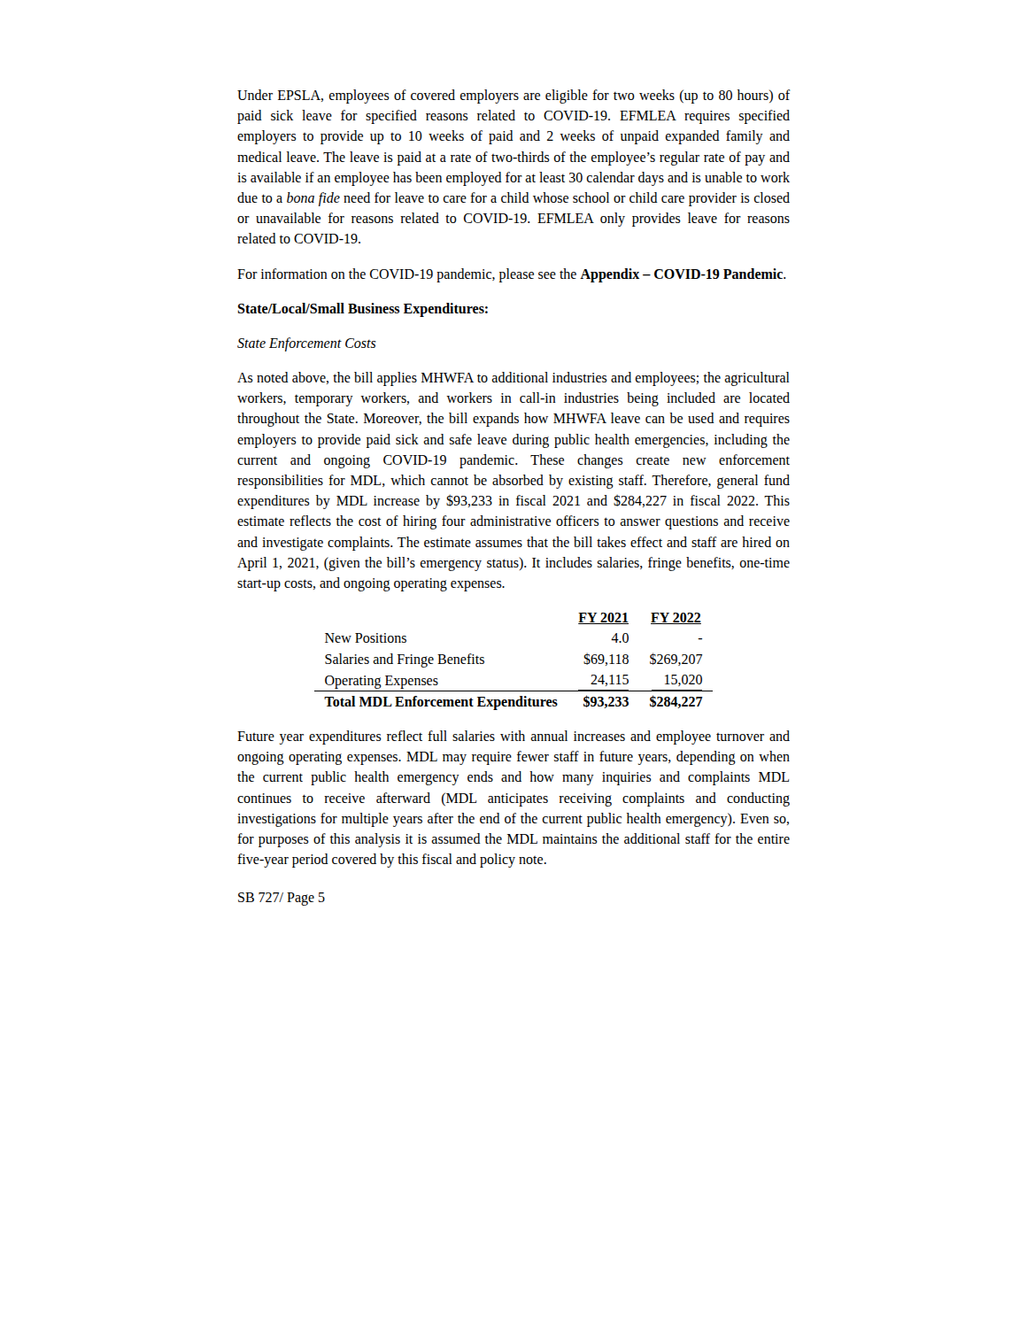Under EPSLA, employees of covered employers are eligible for two weeks (up to 80 hours) of paid sick leave for specified reasons related to COVID-19. EFMLEA requires specified employers to provide up to 10 weeks of paid and 2 weeks of unpaid expanded family and medical leave. The leave is paid at a rate of two-thirds of the employee’s regular rate of pay and is available if an employee has been employed for at least 30 calendar days and is unable to work due to a bona fide need for leave to care for a child whose school or child care provider is closed or unavailable for reasons related to COVID-19. EFMLEA only provides leave for reasons related to COVID-19.
For information on the COVID-19 pandemic, please see the Appendix – COVID-19 Pandemic.
State/Local/Small Business Expenditures:
State Enforcement Costs
As noted above, the bill applies MHWFA to additional industries and employees; the agricultural workers, temporary workers, and workers in call-in industries being included are located throughout the State. Moreover, the bill expands how MHWFA leave can be used and requires employers to provide paid sick and safe leave during public health emergencies, including the current and ongoing COVID-19 pandemic. These changes create new enforcement responsibilities for MDL, which cannot be absorbed by existing staff. Therefore, general fund expenditures by MDL increase by $93,233 in fiscal 2021 and $284,227 in fiscal 2022. This estimate reflects the cost of hiring four administrative officers to answer questions and receive and investigate complaints. The estimate assumes that the bill takes effect and staff are hired on April 1, 2021, (given the bill’s emergency status). It includes salaries, fringe benefits, one-time start-up costs, and ongoing operating expenses.
| | FY 2021 | FY 2022 |
| New Positions | 4.0 | - |
| Salaries and Fringe Benefits | $69,118 | $269,207 |
| Operating Expenses | 24,115 | 15,020 |
| Total MDL Enforcement Expenditures | $93,233 | $284,227 |
Future year expenditures reflect full salaries with annual increases and employee turnover and ongoing operating expenses. MDL may require fewer staff in future years, depending on when the current public health emergency ends and how many inquiries and complaints MDL continues to receive afterward (MDL anticipates receiving complaints and conducting investigations for multiple years after the end of the current public health emergency). Even so, for purposes of this analysis it is assumed the MDL maintains the additional staff for the entire five-year period covered by this fiscal and policy note.
SB 727/ Page 5